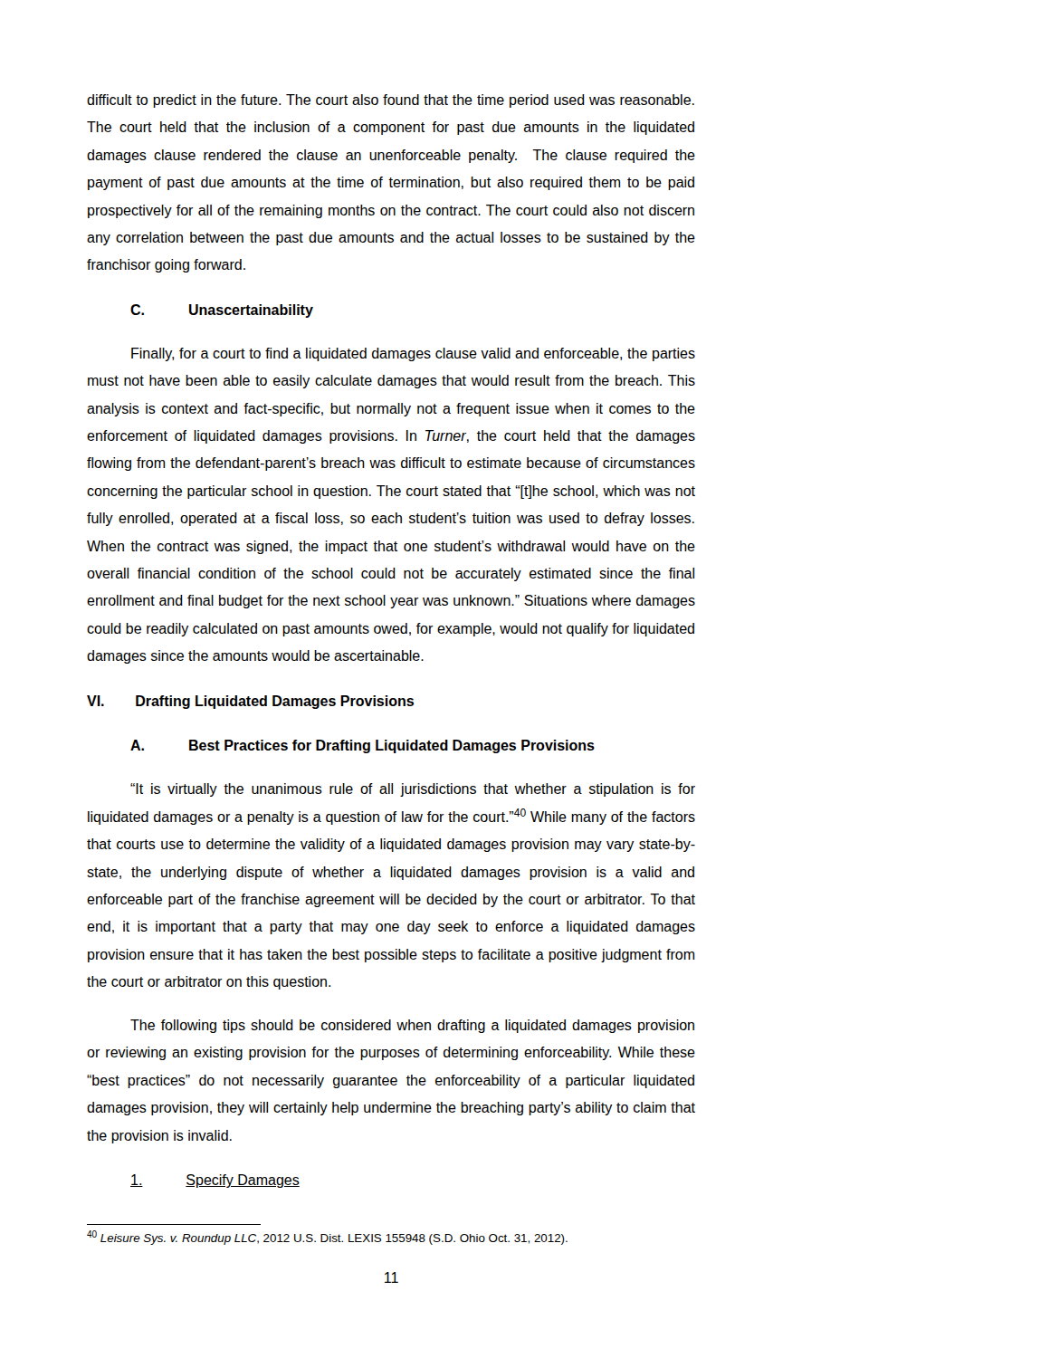difficult to predict in the future. The court also found that the time period used was reasonable. The court held that the inclusion of a component for past due amounts in the liquidated damages clause rendered the clause an unenforceable penalty. The clause required the payment of past due amounts at the time of termination, but also required them to be paid prospectively for all of the remaining months on the contract. The court could also not discern any correlation between the past due amounts and the actual losses to be sustained by the franchisor going forward.
C. Unascertainability
Finally, for a court to find a liquidated damages clause valid and enforceable, the parties must not have been able to easily calculate damages that would result from the breach. This analysis is context and fact-specific, but normally not a frequent issue when it comes to the enforcement of liquidated damages provisions. In Turner, the court held that the damages flowing from the defendant-parent’s breach was difficult to estimate because of circumstances concerning the particular school in question. The court stated that “[t]he school, which was not fully enrolled, operated at a fiscal loss, so each student’s tuition was used to defray losses. When the contract was signed, the impact that one student’s withdrawal would have on the overall financial condition of the school could not be accurately estimated since the final enrollment and final budget for the next school year was unknown.” Situations where damages could be readily calculated on past amounts owed, for example, would not qualify for liquidated damages since the amounts would be ascertainable.
VI. Drafting Liquidated Damages Provisions
A. Best Practices for Drafting Liquidated Damages Provisions
“It is virtually the unanimous rule of all jurisdictions that whether a stipulation is for liquidated damages or a penalty is a question of law for the court.”40 While many of the factors that courts use to determine the validity of a liquidated damages provision may vary state-by-state, the underlying dispute of whether a liquidated damages provision is a valid and enforceable part of the franchise agreement will be decided by the court or arbitrator. To that end, it is important that a party that may one day seek to enforce a liquidated damages provision ensure that it has taken the best possible steps to facilitate a positive judgment from the court or arbitrator on this question.
The following tips should be considered when drafting a liquidated damages provision or reviewing an existing provision for the purposes of determining enforceability. While these “best practices” do not necessarily guarantee the enforceability of a particular liquidated damages provision, they will certainly help undermine the breaching party’s ability to claim that the provision is invalid.
1. Specify Damages
40 Leisure Sys. v. Roundup LLC, 2012 U.S. Dist. LEXIS 155948 (S.D. Ohio Oct. 31, 2012).
11